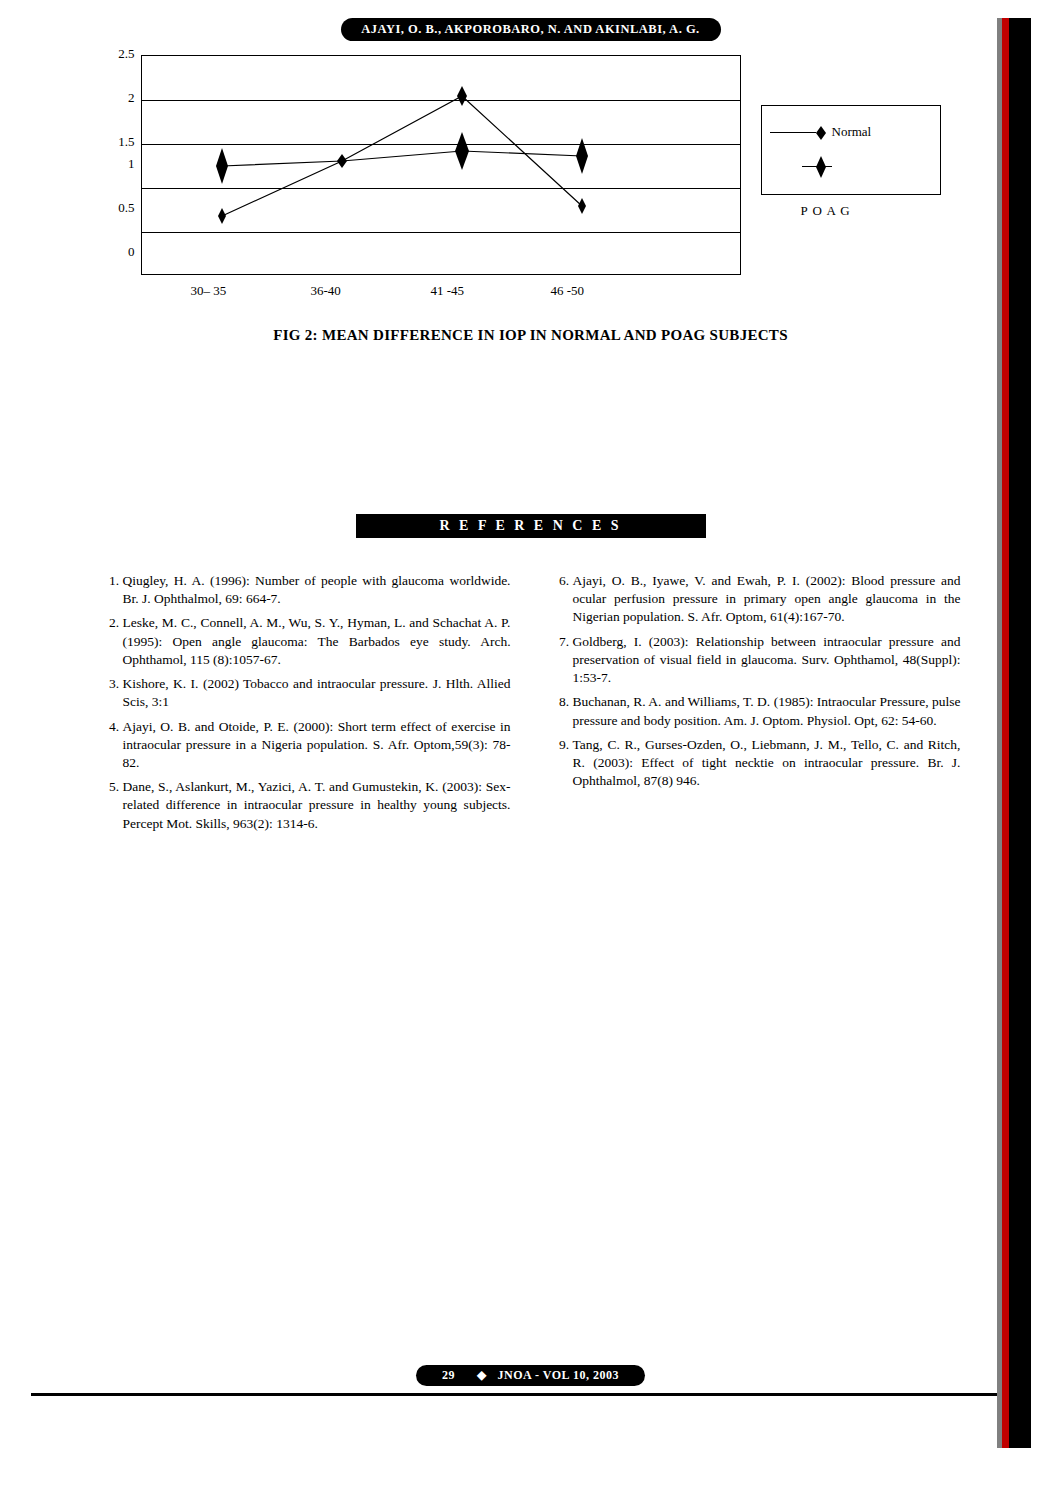AJAYI, O. B., AKPOROBARO, N. AND AKINLABI, A. G.
2.5 2 1.5 1 0.5 0
30– 35 36-40 41 -45 46 -50
Normal
P O A G
FIG 2: MEAN DIFFERENCE IN IOP IN NORMAL AND POAG SUBJECTS
R E F E R E N C E S
Qiugley, H. A. (1996): Number of people with glaucoma worldwide. Br. J. Ophthalmol, 69: 664-7.
Leske, M. C., Connell, A. M., Wu, S. Y., Hyman, L. and Schachat A. P. (1995): Open angle glaucoma: The Barbados eye study. Arch. Ophthamol, 115 (8):1057-67.
Kishore, K. I. (2002) Tobacco and intraocular pressure. J. Hlth. Allied Scis, 3:1
Ajayi, O. B. and Otoide, P. E. (2000): Short term effect of exercise in intraocular pressure in a Nigeria population. S. Afr. Optom,59(3): 78-82.
Dane, S., Aslankurt, M., Yazici, A. T. and Gumustekin, K. (2003): Sex-related difference in intraocular pressure in healthy young subjects. Percept Mot. Skills, 963(2): 1314-6.
Ajayi, O. B., Iyawe, V. and Ewah, P. I. (2002): Blood pressure and ocular perfusion pressure in primary open angle glaucoma in the Nigerian population. S. Afr. Optom, 61(4):167-70.
Goldberg, I. (2003): Relationship between intraocular pressure and preservation of visual field in glaucoma. Surv. Ophthamol, 48(Suppl): 1:53-7.
Buchanan, R. A. and Williams, T. D. (1985): Intraocular Pressure, pulse pressure and body position. Am. J. Optom. Physiol. Opt, 62: 54-60.
Tang, C. R., Gurses-Ozden, O., Liebmann, J. M., Tello, C. and Ritch, R. (2003): Effect of tight necktie on intraocular pressure. Br. J. Ophthalmol, 87(8) 946.
29 ◆ JNOA - VOL 10, 2003